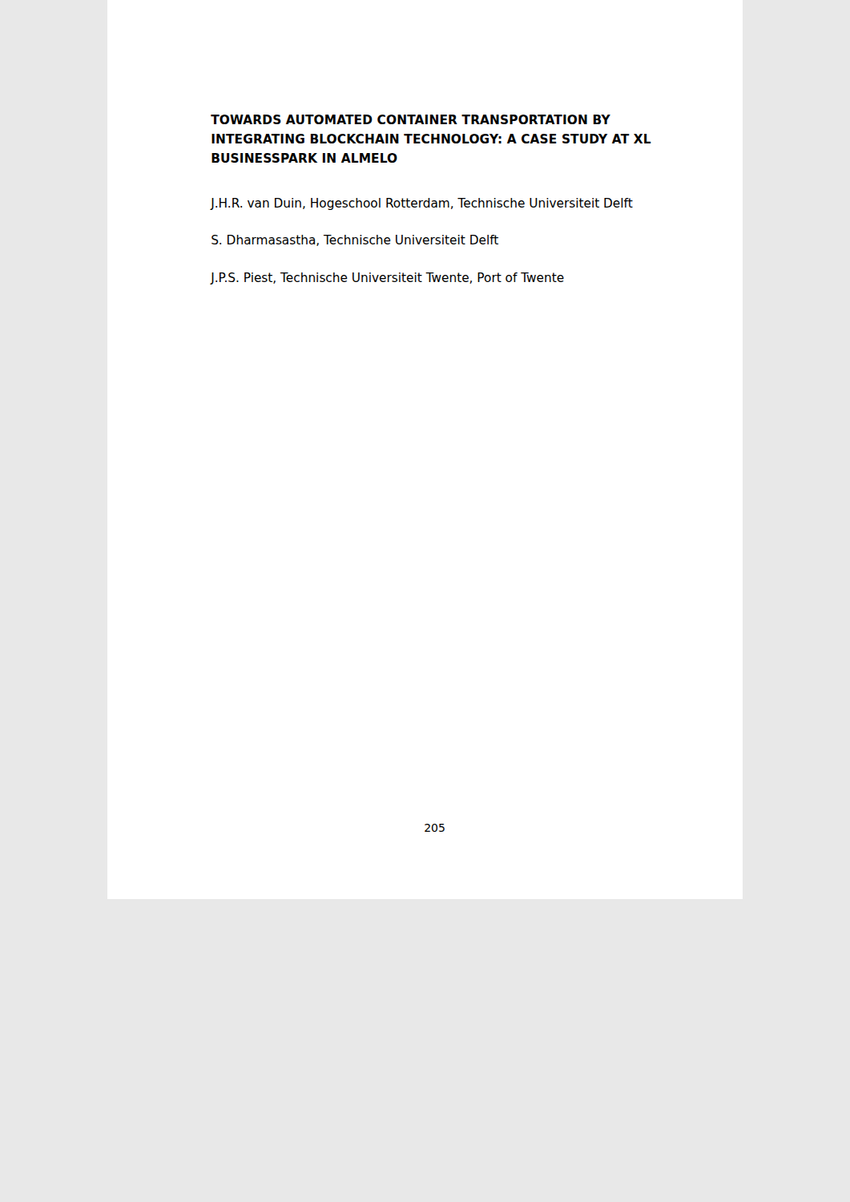TOWARDS AUTOMATED CONTAINER TRANSPORTATION BY INTEGRATING BLOCKCHAIN TECHNOLOGY: A CASE STUDY AT XL BUSINESSPARK IN ALMELO
J.H.R. van Duin, Hogeschool Rotterdam, Technische Universiteit Delft
S. Dharmasastha, Technische Universiteit Delft
J.P.S. Piest, Technische Universiteit Twente, Port of Twente
205